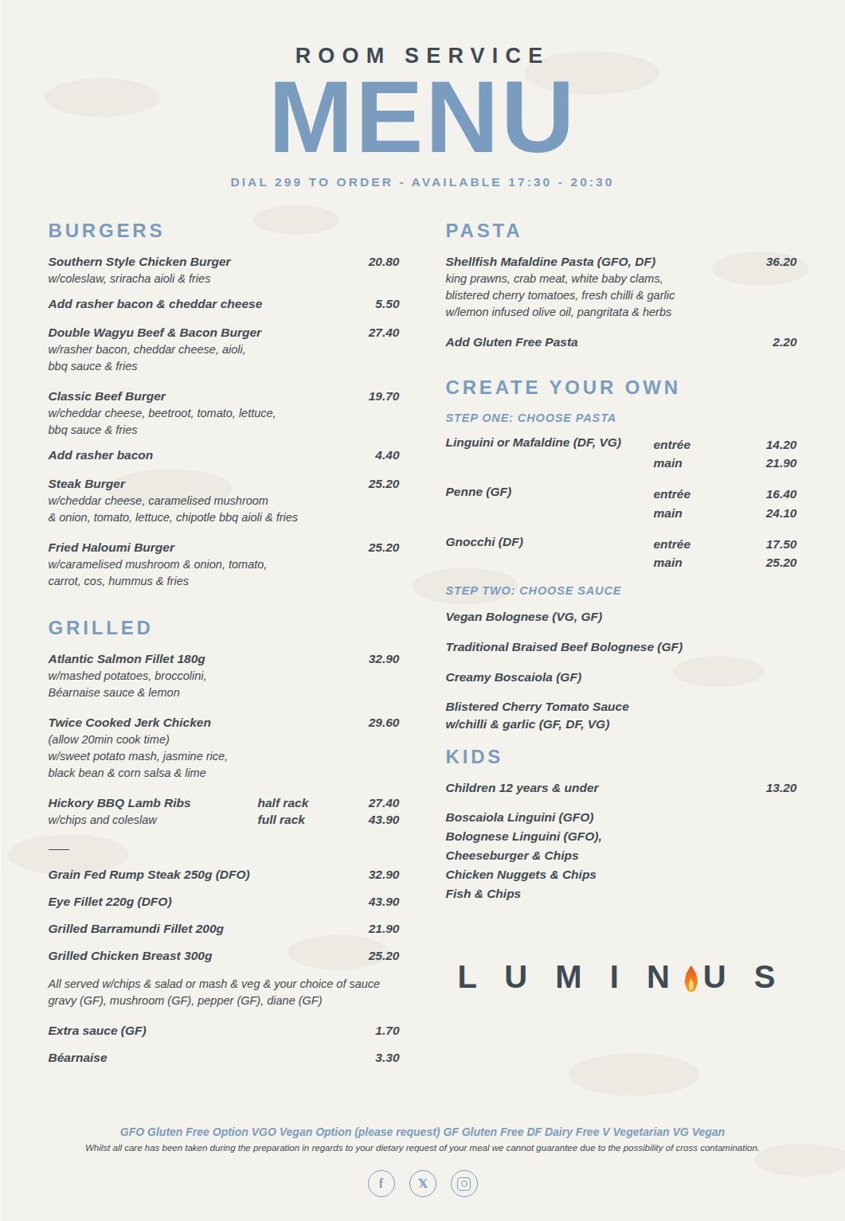Room Service
Menu
Dial 299 to order - Available 17:30 - 20:30
Burgers
Southern Style Chicken Burger 20.80
w/coleslaw, sriracha aioli & fries
Add rasher bacon & cheddar cheese 5.50
Double Wagyu Beef & Bacon Burger 27.40
w/rasher bacon, cheddar cheese, aioli,
bbq sauce & fries
Classic Beef Burger 19.70
w/cheddar cheese, beetroot, tomato, lettuce,
bbq sauce & fries
Add rasher bacon 4.40
Steak Burger 25.20
w/cheddar cheese, caramelised mushroom
& onion, tomato, lettuce, chipotle bbq aioli & fries
Fried Haloumi Burger 25.20
w/caramelised mushroom & onion, tomato,
carrot, cos, hummus & fries
Grilled
Atlantic Salmon Fillet 180g 32.90
w/mashed potatoes, broccolini,
Béarnaise sauce & lemon
Twice Cooked Jerk Chicken 29.60
(allow 20min cook time)
w/sweet potato mash, jasmine rice,
black bean & corn salsa & lime
Hickory BBQ Lamb Ribs half rack 27.40
w/chips and coleslaw full rack 43.90
Grain Fed Rump Steak 250g (DFO) 32.90
Eye Fillet 220g (DFO) 43.90
Grilled Barramundi Fillet 200g 21.90
Grilled Chicken Breast 300g 25.20
All served w/chips & salad or mash & veg & your choice of sauce
gravy (GF), mushroom (GF), pepper (GF), diane (GF)
Extra sauce (GF) 1.70
Béarnaise 3.30
Pasta
Shellfish Mafaldine Pasta (GFO, DF) 36.20
king prawns, crab meat, white baby clams,
blistered cherry tomatoes, fresh chilli & garlic
w/lemon infused olive oil, pangritata & herbs
Add Gluten Free Pasta 2.20
Create Your Own
Step One: Choose Pasta
Linguini or Mafaldine (DF, VG) entrée
main 14.20
21.90
Penne (GF) entrée
main 16.40
24.10
Gnocchi (DF) entrée
main 17.50
25.20
Step Two: Choose Sauce
Vegan Bolognese (VG, GF)
Traditional Braised Beef Bolognese (GF)
Creamy Boscaiola (GF)
Blistered Cherry Tomato Sauce
w/chilli & garlic (GF, DF, VG)
Kids
Children 12 years & under 13.20
Boscaiola Linguini (GFO)
Bolognese Linguini (GFO),
Cheeseburger & Chips
Chicken Nuggets & Chips
Fish & Chips
L U M I N U S
GFO Gluten Free Option VGO Vegan Option (please request) GF Gluten Free DF Dairy Free V Vegetarian VG Vegan
Whilst all care has been taken during the preparation in regards to your dietary request of your meal we cannot guarantee due to the possibility of cross contamination.
f 𝕏